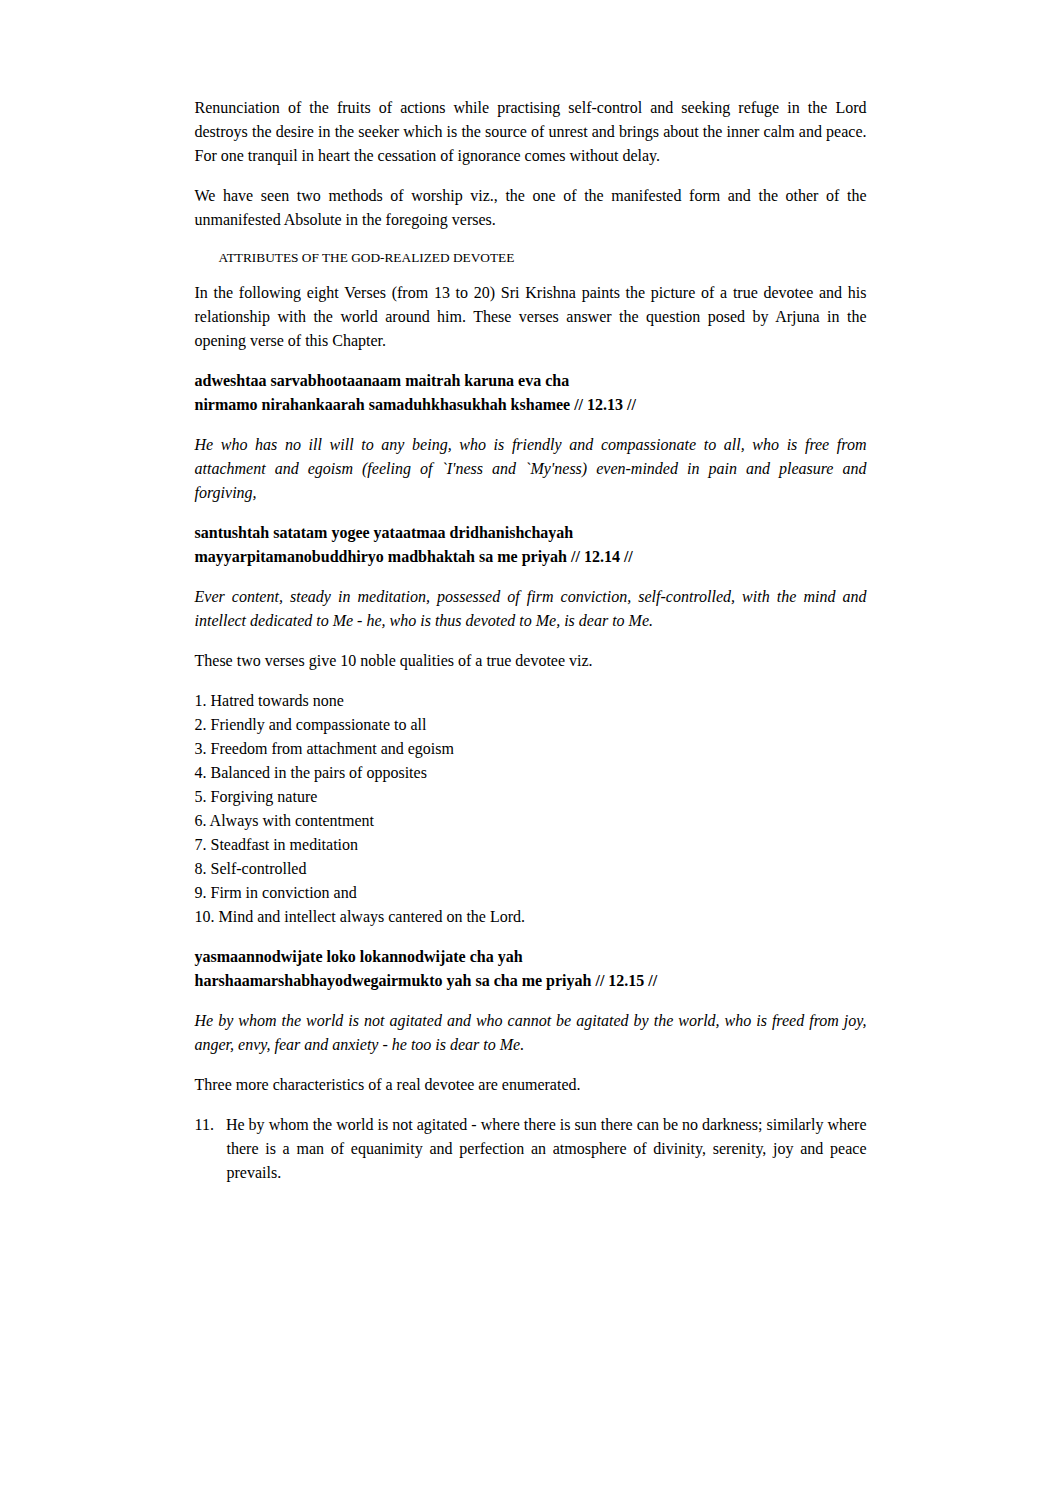Renunciation of the fruits of actions while practising self-control and seeking refuge in the Lord destroys the desire in the seeker which is the source of unrest and brings about the inner calm and peace. For one tranquil in heart the cessation of ignorance comes without delay.
We have seen two methods of worship viz., the one of the manifested form and the other of the unmanifested Absolute in the foregoing verses.
ATTRIBUTES OF THE GOD-REALIZED DEVOTEE
In the following eight Verses (from 13 to 20) Sri Krishna paints the picture of a true devotee and his relationship with the world around him. These verses answer the question posed by Arjuna in the opening verse of this Chapter.
adweshtaa sarvabhootaanaam maitrah karuna eva cha
nirmamo nirahankaarah samaduhkhasukhah kshamee // 12.13 //
He who has no ill will to any being, who is friendly and compassionate to all, who is free from attachment and egoism (feeling of `I'ness and `My'ness) even-minded in pain and pleasure and forgiving,
santushtah satatam yogee yataatmaa dridhanishchayah
mayyarpitamanobuddhiryo madbhaktah sa me priyah // 12.14 //
Ever content, steady in meditation, possessed of firm conviction, self-controlled, with the mind and intellect dedicated to Me - he, who is thus devoted to Me, is dear to Me.
These two verses give 10 noble qualities of a true devotee viz.
1. Hatred towards none
2. Friendly and compassionate to all
3. Freedom from attachment and egoism
4. Balanced in the pairs of opposites
5. Forgiving nature
6. Always with contentment
7. Steadfast in meditation
8. Self-controlled
9. Firm in conviction and
10. Mind and intellect always cantered on the Lord.
yasmaannodwijate loko lokannodwijate cha yah
harshaamarshabhayodwegairmukto yah sa cha me priyah // 12.15 //
He by whom the world is not agitated and who cannot be agitated by the world, who is freed from joy, anger, envy, fear and anxiety - he too is dear to Me.
Three more characteristics of a real devotee are enumerated.
11. He by whom the world is not agitated - where there is sun there can be no darkness; similarly where there is a man of equanimity and perfection an atmosphere of divinity, serenity, joy and peace prevails.